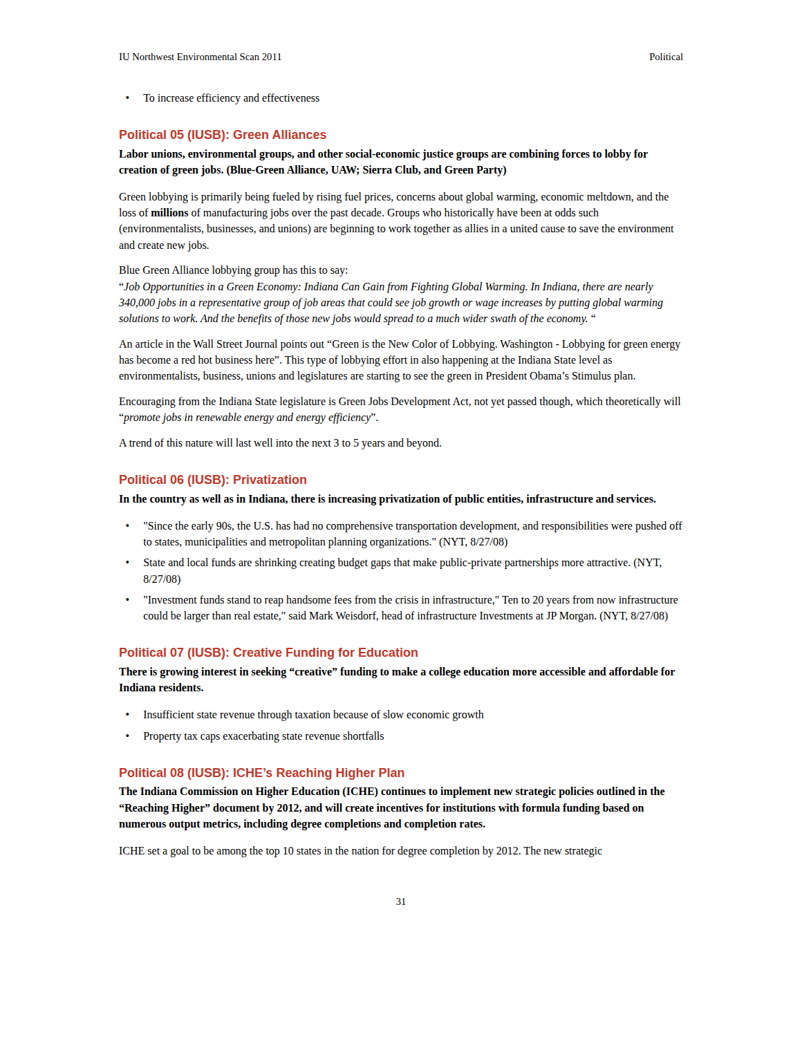IU Northwest Environmental Scan 2011 Political
To increase efficiency and effectiveness
Political 05 (IUSB): Green Alliances
Labor unions, environmental groups, and other social-economic justice groups are combining forces to lobby for creation of green jobs. (Blue-Green Alliance, UAW; Sierra Club, and Green Party)
Green lobbying is primarily being fueled by rising fuel prices, concerns about global warming, economic meltdown, and the loss of millions of manufacturing jobs over the past decade. Groups who historically have been at odds such (environmentalists, businesses, and unions) are beginning to work together as allies in a united cause to save the environment and create new jobs.
Blue Green Alliance lobbying group has this to say:
“Job Opportunities in a Green Economy: Indiana Can Gain from Fighting Global Warming. In Indiana, there are nearly 340,000 jobs in a representative group of job areas that could see job growth or wage increases by putting global warming solutions to work. And the benefits of those new jobs would spread to a much wider swath of the economy. “
An article in the Wall Street Journal points out “Green is the New Color of Lobbying. Washington - Lobbying for green energy has become a red hot business here”. This type of lobbying effort in also happening at the Indiana State level as environmentalists, business, unions and legislatures are starting to see the green in President Obama’s Stimulus plan.
Encouraging from the Indiana State legislature is Green Jobs Development Act, not yet passed though, which theoretically will “promote jobs in renewable energy and energy efficiency”.
A trend of this nature will last well into the next 3 to 5 years and beyond.
Political 06 (IUSB): Privatization
In the country as well as in Indiana, there is increasing privatization of public entities, infrastructure and services.
"Since the early 90s, the U.S. has had no comprehensive transportation development, and responsibilities were pushed off to states, municipalities and metropolitan planning organizations." (NYT, 8/27/08)
State and local funds are shrinking creating budget gaps that make public-private partnerships more attractive. (NYT, 8/27/08)
"Investment funds stand to reap handsome fees from the crisis in infrastructure," Ten to 20 years from now infrastructure could be larger than real estate," said Mark Weisdorf, head of infrastructure Investments at JP Morgan. (NYT, 8/27/08)
Political 07 (IUSB): Creative Funding for Education
There is growing interest in seeking “creative” funding to make a college education more accessible and affordable for Indiana residents.
Insufficient state revenue through taxation because of slow economic growth
Property tax caps exacerbating state revenue shortfalls
Political 08 (IUSB): ICHE’s Reaching Higher Plan
The Indiana Commission on Higher Education (ICHE) continues to implement new strategic policies outlined in the “Reaching Higher” document by 2012, and will create incentives for institutions with formula funding based on numerous output metrics, including degree completions and completion rates.
ICHE set a goal to be among the top 10 states in the nation for degree completion by 2012. The new strategic
31